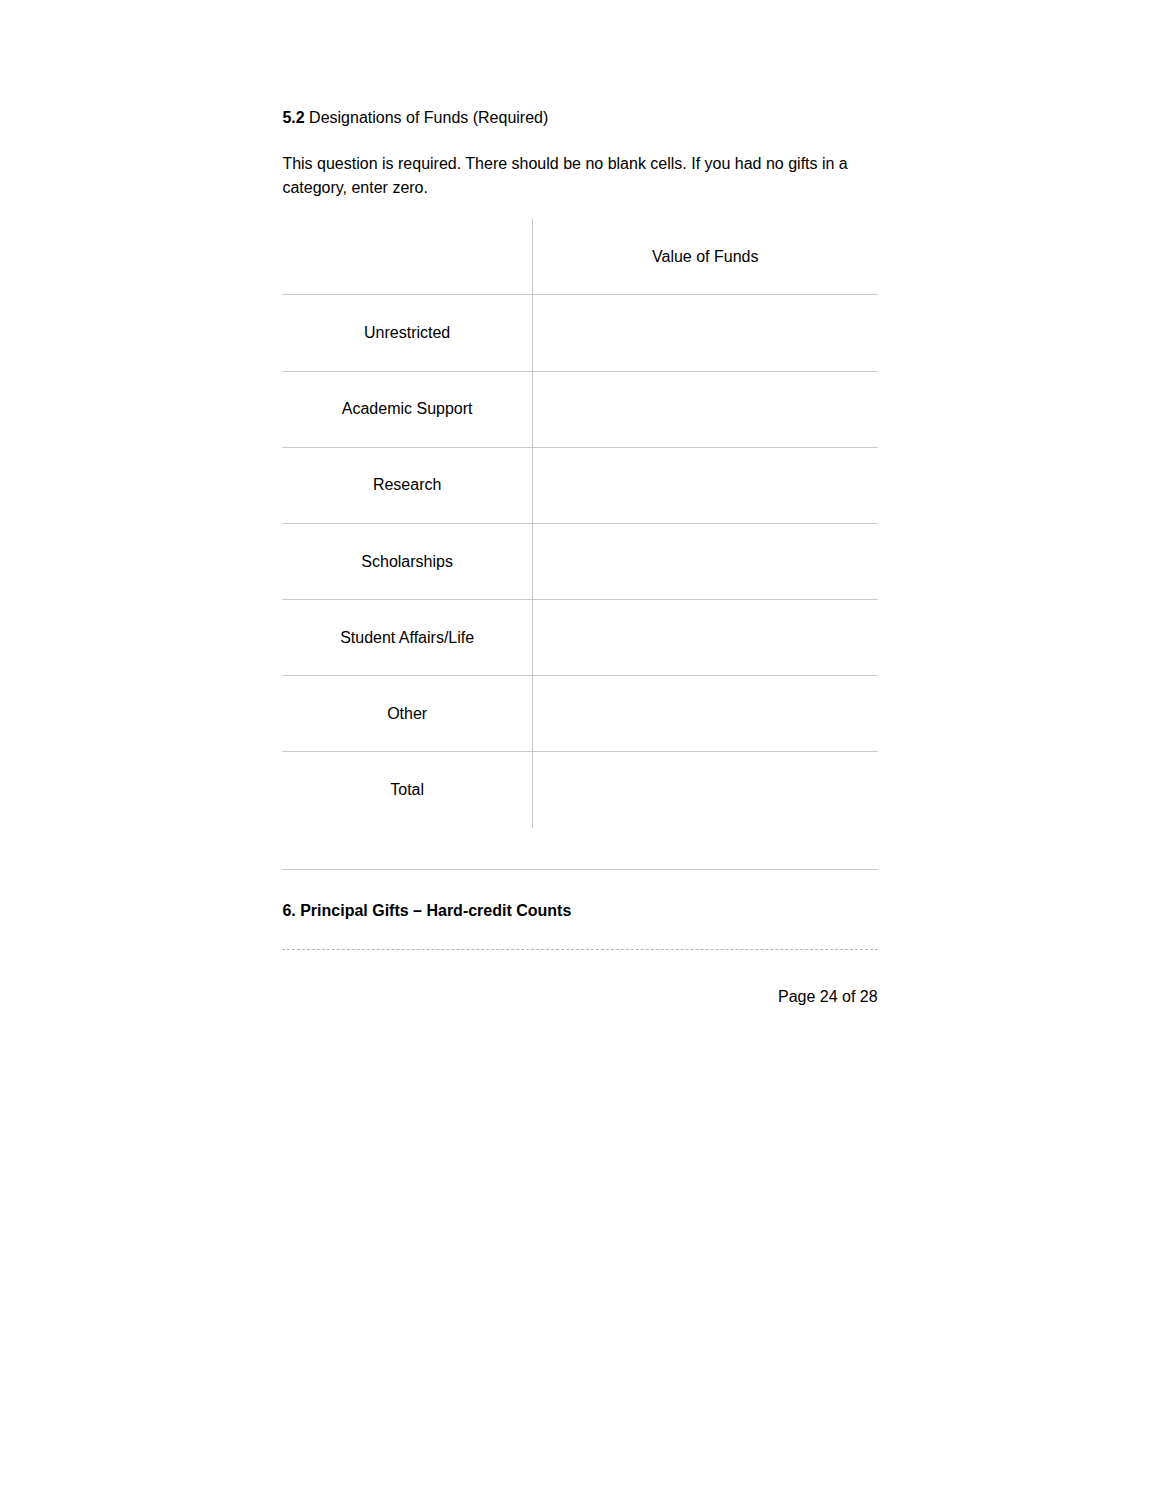5.2 Designations of Funds (Required)
This question is required. There should be no blank cells. If you had no gifts in a category, enter zero.
| | Value of Funds |
| --- | --- |
| Unrestricted | |
| Academic Support | |
| Research | |
| Scholarships | |
| Student Affairs/Life | |
| Other | |
| Total | |
6. Principal Gifts – Hard-credit Counts
Page 24 of 28